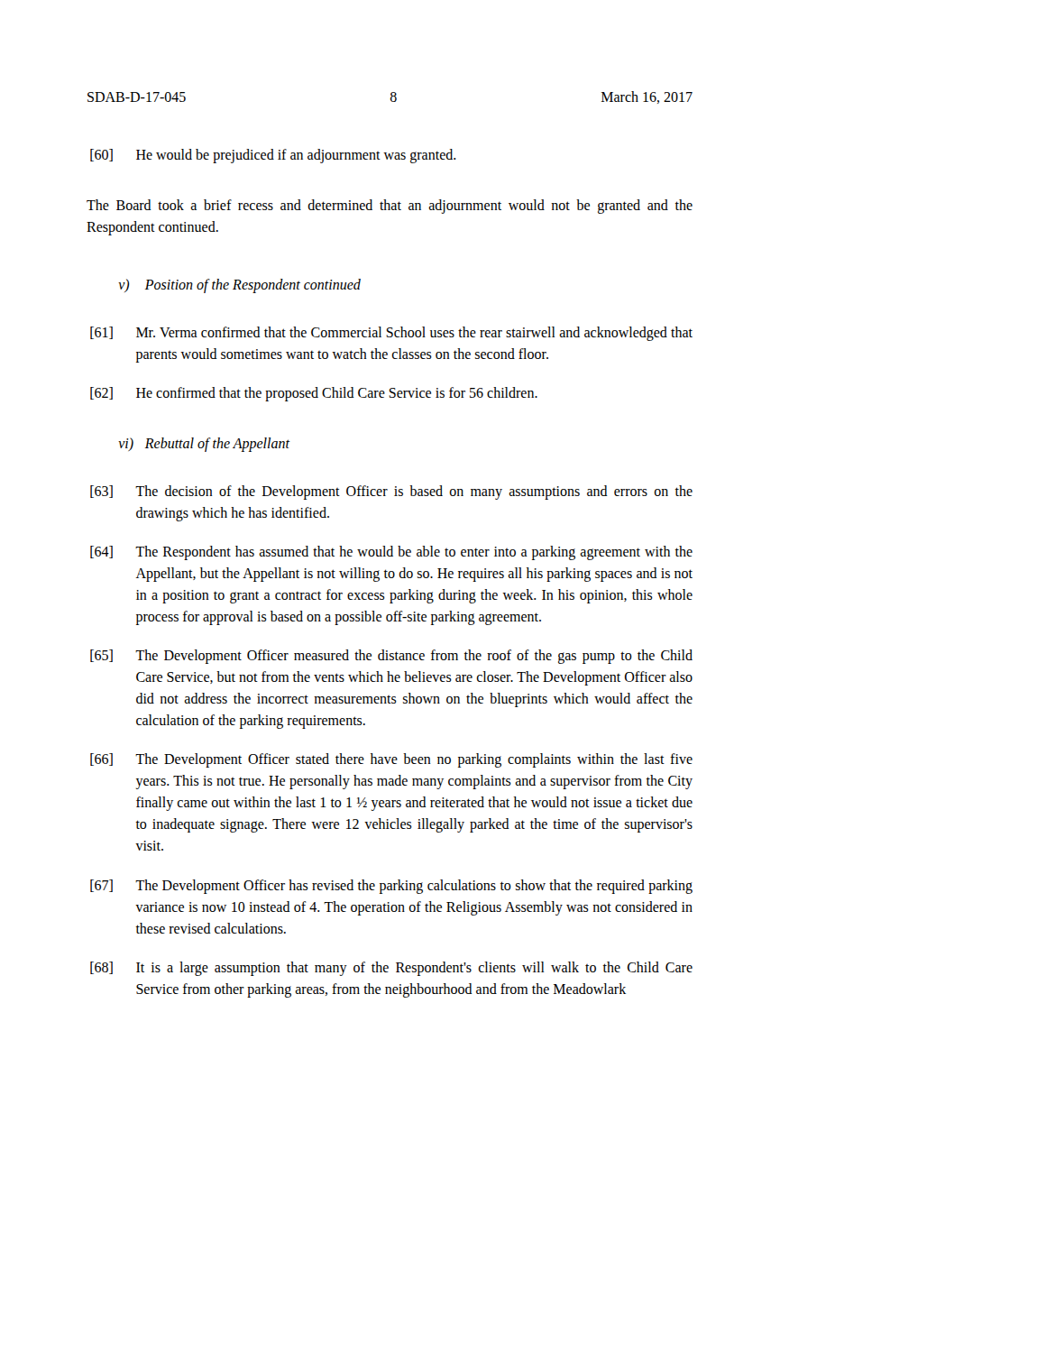SDAB-D-17-045 8 March 16, 2017
[60]
He would be prejudiced if an adjournment was granted.
The Board took a brief recess and determined that an adjournment would not be granted and the Respondent continued.
v) Position of the Respondent continued
[61]
Mr. Verma confirmed that the Commercial School uses the rear stairwell and acknowledged that parents would sometimes want to watch the classes on the second floor.
[62]
He confirmed that the proposed Child Care Service is for 56 children.
vi) Rebuttal of the Appellant
[63]
The decision of the Development Officer is based on many assumptions and errors on the drawings which he has identified.
[64]
The Respondent has assumed that he would be able to enter into a parking agreement with the Appellant, but the Appellant is not willing to do so. He requires all his parking spaces and is not in a position to grant a contract for excess parking during the week. In his opinion, this whole process for approval is based on a possible off-site parking agreement.
[65]
The Development Officer measured the distance from the roof of the gas pump to the Child Care Service, but not from the vents which he believes are closer. The Development Officer also did not address the incorrect measurements shown on the blueprints which would affect the calculation of the parking requirements.
[66]
The Development Officer stated there have been no parking complaints within the last five years. This is not true. He personally has made many complaints and a supervisor from the City finally came out within the last 1 to 1 ½ years and reiterated that he would not issue a ticket due to inadequate signage. There were 12 vehicles illegally parked at the time of the supervisor's visit.
[67]
The Development Officer has revised the parking calculations to show that the required parking variance is now 10 instead of 4. The operation of the Religious Assembly was not considered in these revised calculations.
[68]
It is a large assumption that many of the Respondent's clients will walk to the Child Care Service from other parking areas, from the neighbourhood and from the Meadowlark